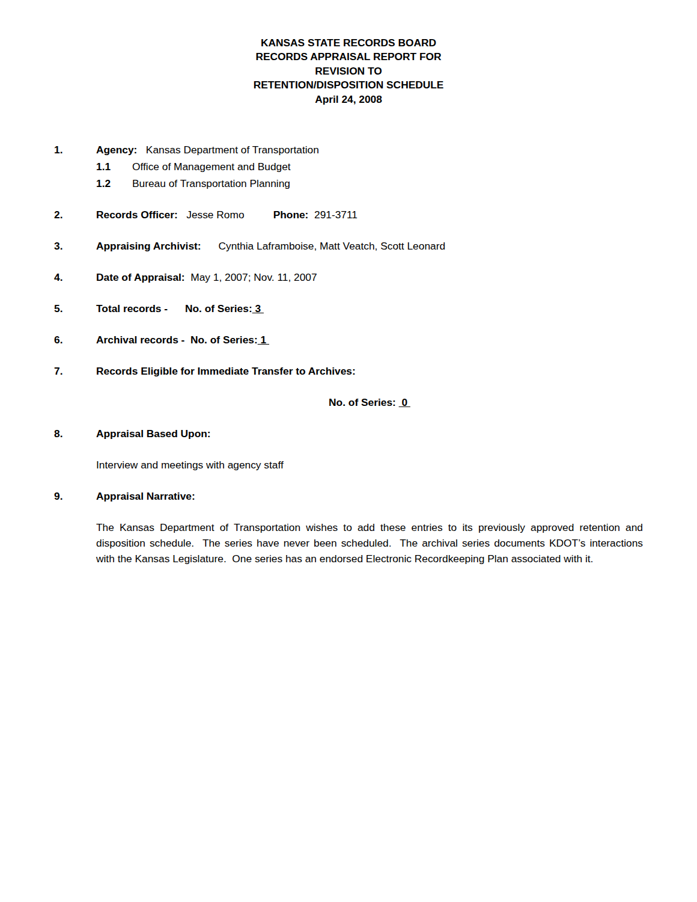KANSAS STATE RECORDS BOARD
RECORDS APPRAISAL REPORT FOR
REVISION TO
RETENTION/DISPOSITION SCHEDULE
April 24, 2008
1.
Agency: Kansas Department of Transportation
1.1
Office of Management and Budget
1.2
Bureau of Transportation Planning
2.
Records Officer: Jesse Romo Phone: 291-3711
3.
Appraising Archivist: Cynthia Laframboise, Matt Veatch, Scott Leonard
4.
Date of Appraisal: May 1, 2007; Nov. 11, 2007
5.
Total records - No. of Series: 3
6.
Archival records - No. of Series: 1
7.
Records Eligible for Immediate Transfer to Archives:
No. of Series: 0
8.
Appraisal Based Upon:
Interview and meetings with agency staff
9.
Appraisal Narrative:
The Kansas Department of Transportation wishes to add these entries to its previously approved retention and disposition schedule. The series have never been scheduled. The archival series documents KDOT’s interactions with the Kansas Legislature. One series has an endorsed Electronic Recordkeeping Plan associated with it.